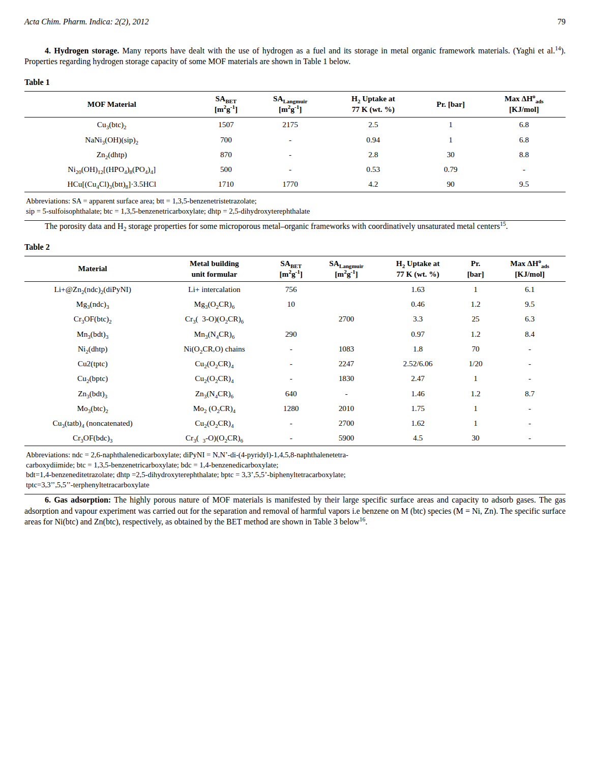Acta Chim. Pharm. Indica: 2(2), 2012 79
4. Hydrogen storage. Many reports have dealt with the use of hydrogen as a fuel and its storage in metal organic framework materials. (Yaghi et al.14). Properties regarding hydrogen storage capacity of some MOF materials are shown in Table 1 below.
Table 1
| MOF Material | SA BET [m 2 g -1 ] | SA Langmuir [m 2 g -1 ] | H 2 Uptake at 77 K (wt. %) | Pr. [bar] | Max ΔH o ads [KJ/mol] |
| --- | --- | --- | --- | --- | --- |
| Cu 3 (btc) 2 | 1507 | 2175 | 2.5 | 1 | 6.8 |
| NaNi 3 (OH)(sip) 2 | 700 | - | 0.94 | 1 | 6.8 |
| Zn 2 (dhtp) | 870 | - | 2.8 | 30 | 8.8 |
| Ni 20 (OH) 12 [(HPO 4 ) 8 (PO 4 ) 4 ] | 500 | - | 0.53 | 0.79 | - |
| HCu[(Cu 4 Cl) 3 (btt) 8 ]·3.5HCl | 1710 | 1770 | 4.2 | 90 | 9.5 |
Abbreviations: SA = apparent surface area; btt = 1,3,5-benzenetristetrazolate;
sip = 5-sulfoisophthalate; btc = 1,3,5-benzenetricarboxylate; dhtp = 2,5-dihydroxyterephthalate
The porosity data and H2 storage properties for some microporous metal–organic frameworks with coordinatively unsaturated metal centers15.
Table 2
| Material | Metal building unit formular | SA BET [m 2 g -1 ] | SA Langmuir [m 2 g -1 ] | H 2 Uptake at 77 K (wt. %) | Pr. [bar] | Max ΔH o ads [KJ/mol] |
| --- | --- | --- | --- | --- | --- | --- |
| Li+@Zn 2 (ndc) 2 (diPyNI) | Li+ intercalation | 756 | | 1.63 | 1 | 6.1 |
| Mg 3 (ndc) 3 | Mg 3 (O 2 CR) 6 | 10 | | 0.46 | 1.2 | 9.5 |
| Cr 3 OF(btc) 2 | Cr 3 ( 3-O)(O 2 CR) 6 | | 2700 | 3.3 | 25 | 6.3 |
| Mn 3 (bdt) 3 | Mn 3 (N 4 CR) 6 | 290 | | 0.97 | 1.2 | 8.4 |
| Ni 2 (dhtp) | Ni(O 2 CR,O) chains | - | 1083 | 1.8 | 70 | - |
| Cu2(tptc) | Cu 2 (O 2 CR) 4 | - | 2247 | 2.52/6.06 | 1/20 | - |
| Cu 2 (bptc) | Cu 2 (O 2 CR) 4 | - | 1830 | 2.47 | 1 | - |
| Zn 3 (bdt) 3 | Zn 3 (N 4 CR) 6 | 640 | - | 1.46 | 1.2 | 8.7 |
| Mo 3 (btc) 2 | Mo 2 (O 2 CR) 4 | 1280 | 2010 | 1.75 | 1 | - |
| Cu 3 (tatb) 4 (noncatenated) | Cu 2 (O 2 CR) 4 | - | 2700 | 1.62 | 1 | - |
| Cr 3 OF(bdc) 3 | Cr 3 ( 3 -O)(O 2 CR) 6 | - | 5900 | 4.5 | 30 | - |
Abbreviations: ndc = 2,6-naphthalenedicarboxylate; diPyNI = N,N’-di-(4-pyridyl)-1,4,5,8-naphthalenetetra-
carboxydiimide; btc = 1,3,5-benzenetricarboxylate; bdc = 1,4-benzenedicarboxylate;
bdt=1,4-benzeneditetrazolate; dhtp =2,5-dihydroxyterephthalate; bptc = 3,3’,5,5’-biphenyltetracarboxylate;
tptc=3,3’’,5,5’’-terphenyltetracarboxylate
6. Gas adsorption: The highly porous nature of MOF materials is manifested by their large specific surface areas and capacity to adsorb gases. The gas adsorption and vapour experiment was carried out for the separation and removal of harmful vapors i.e benzene on M (btc) species (M = Ni, Zn). The specific surface areas for Ni(btc) and Zn(btc), respectively, as obtained by the BET method are shown in Table 3 below16.